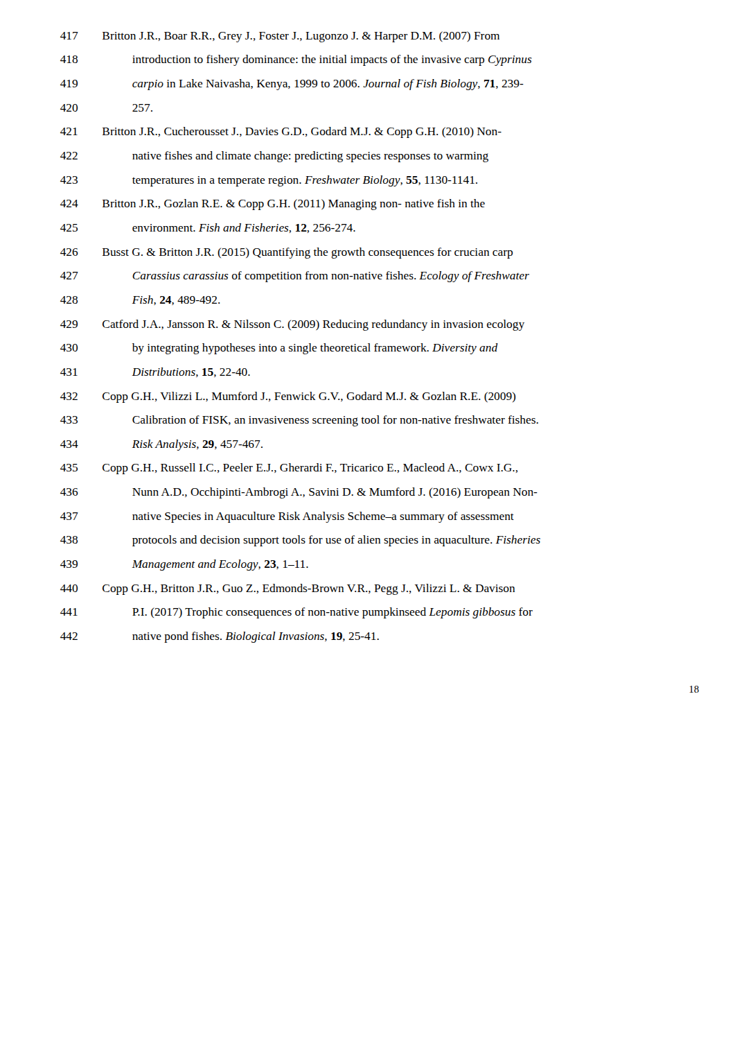417 Britton J.R., Boar R.R., Grey J., Foster J., Lugonzo J. & Harper D.M. (2007) From
418introduction to fishery dominance: the initial impacts of the invasive carp Cyprinus
419 carpio in Lake Naivasha, Kenya, 1999 to 2006. Journal of Fish Biology, 71, 239-
420257.
421 Britton J.R., Cucherousset J., Davies G.D., Godard M.J. & Copp G.H. (2010) Non-
422native fishes and climate change: predicting species responses to warming
423temperatures in a temperate region. Freshwater Biology, 55, 1130-1141.
424 Britton J.R., Gozlan R.E. & Copp G.H. (2011) Managing non‐ native fish in the
425environment. Fish and Fisheries, 12, 256-274.
426 Busst G. & Britton J.R. (2015) Quantifying the growth consequences for crucian carp
427 Carassius carassius of competition from non‐native fishes. Ecology of Freshwater
428 Fish, 24, 489-492.
429 Catford J.A., Jansson R. & Nilsson C. (2009) Reducing redundancy in invasion ecology
430by integrating hypotheses into a single theoretical framework. Diversity and
431 Distributions, 15, 22-40.
432 Copp G.H., Vilizzi L., Mumford J., Fenwick G.V., Godard M.J. & Gozlan R.E. (2009)
433 Calibration of FISK, an invasiveness screening tool for non-native freshwater fishes.
434 Risk Analysis, 29, 457-467.
435 Copp G.H., Russell I.C., Peeler E.J., Gherardi F., Tricarico E., Macleod A., Cowx I.G.,
436 Nunn A.D., Occhipinti‐Ambrogi A., Savini D. & Mumford J. (2016) European Non-
437native Species in Aquaculture Risk Analysis Scheme–a summary of assessment
438protocols and decision support tools for use of alien species in aquaculture. Fisheries
439 Management and Ecology, 23, 1–11.
440 Copp G.H., Britton J.R., Guo Z., Edmonds-Brown V.R., Pegg J., Vilizzi L. & Davison
441 P.I. (2017) Trophic consequences of non-native pumpkinseed Lepomis gibbosus for
442native pond fishes. Biological Invasions, 19, 25-41.
18